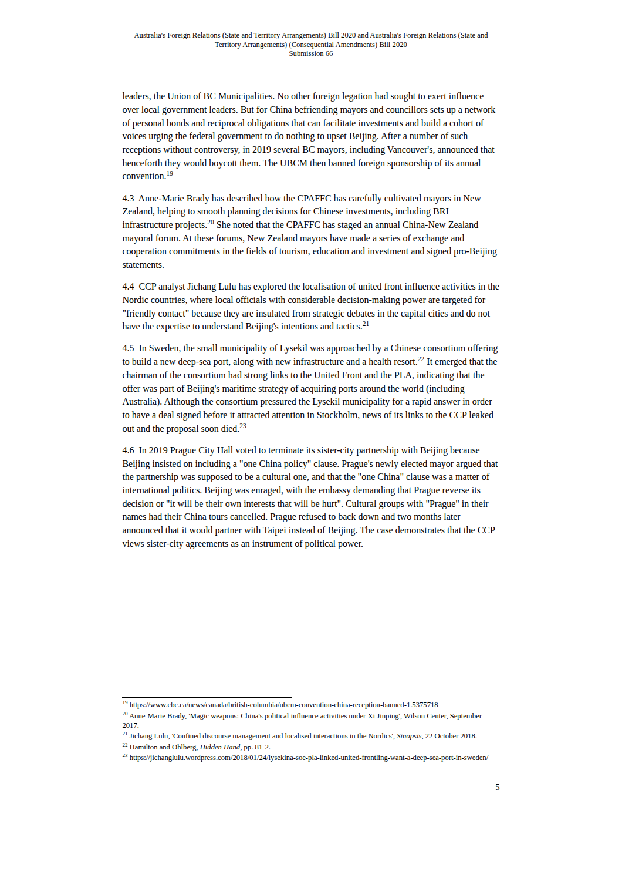Australia's Foreign Relations (State and Territory Arrangements) Bill 2020 and Australia's Foreign Relations (State and
Territory Arrangements) (Consequential Amendments) Bill 2020
Submission 66
leaders, the Union of BC Municipalities. No other foreign legation had sought to exert influence over local government leaders. But for China befriending mayors and councillors sets up a network of personal bonds and reciprocal obligations that can facilitate investments and build a cohort of voices urging the federal government to do nothing to upset Beijing. After a number of such receptions without controversy, in 2019 several BC mayors, including Vancouver's, announced that henceforth they would boycott them. The UBCM then banned foreign sponsorship of its annual convention.19
4.3 Anne-Marie Brady has described how the CPAFFC has carefully cultivated mayors in New Zealand, helping to smooth planning decisions for Chinese investments, including BRI infrastructure projects.20 She noted that the CPAFFC has staged an annual China-New Zealand mayoral forum. At these forums, New Zealand mayors have made a series of exchange and cooperation commitments in the fields of tourism, education and investment and signed pro-Beijing statements.
4.4 CCP analyst Jichang Lulu has explored the localisation of united front influence activities in the Nordic countries, where local officials with considerable decision-making power are targeted for "friendly contact" because they are insulated from strategic debates in the capital cities and do not have the expertise to understand Beijing's intentions and tactics.21
4.5 In Sweden, the small municipality of Lysekil was approached by a Chinese consortium offering to build a new deep-sea port, along with new infrastructure and a health resort.22 It emerged that the chairman of the consortium had strong links to the United Front and the PLA, indicating that the offer was part of Beijing's maritime strategy of acquiring ports around the world (including Australia). Although the consortium pressured the Lysekil municipality for a rapid answer in order to have a deal signed before it attracted attention in Stockholm, news of its links to the CCP leaked out and the proposal soon died.23
4.6 In 2019 Prague City Hall voted to terminate its sister-city partnership with Beijing because Beijing insisted on including a "one China policy" clause. Prague's newly elected mayor argued that the partnership was supposed to be a cultural one, and that the "one China" clause was a matter of international politics. Beijing was enraged, with the embassy demanding that Prague reverse its decision or "it will be their own interests that will be hurt". Cultural groups with "Prague" in their names had their China tours cancelled. Prague refused to back down and two months later announced that it would partner with Taipei instead of Beijing. The case demonstrates that the CCP views sister-city agreements as an instrument of political power.
19 https://www.cbc.ca/news/canada/british-columbia/ubcm-convention-china-reception-banned-1.5375718
20 Anne-Marie Brady, 'Magic weapons: China's political influence activities under Xi Jinping', Wilson Center, September 2017.
21 Jichang Lulu, 'Confined discourse management and localised interactions in the Nordics', Sinopsis, 22 October 2018.
22 Hamilton and Ohlberg, Hidden Hand, pp. 81-2.
23 https://jichanglulu.wordpress.com/2018/01/24/lysekina-soe-pla-linked-united-frontling-want-a-deep-sea-port-in-sweden/
5